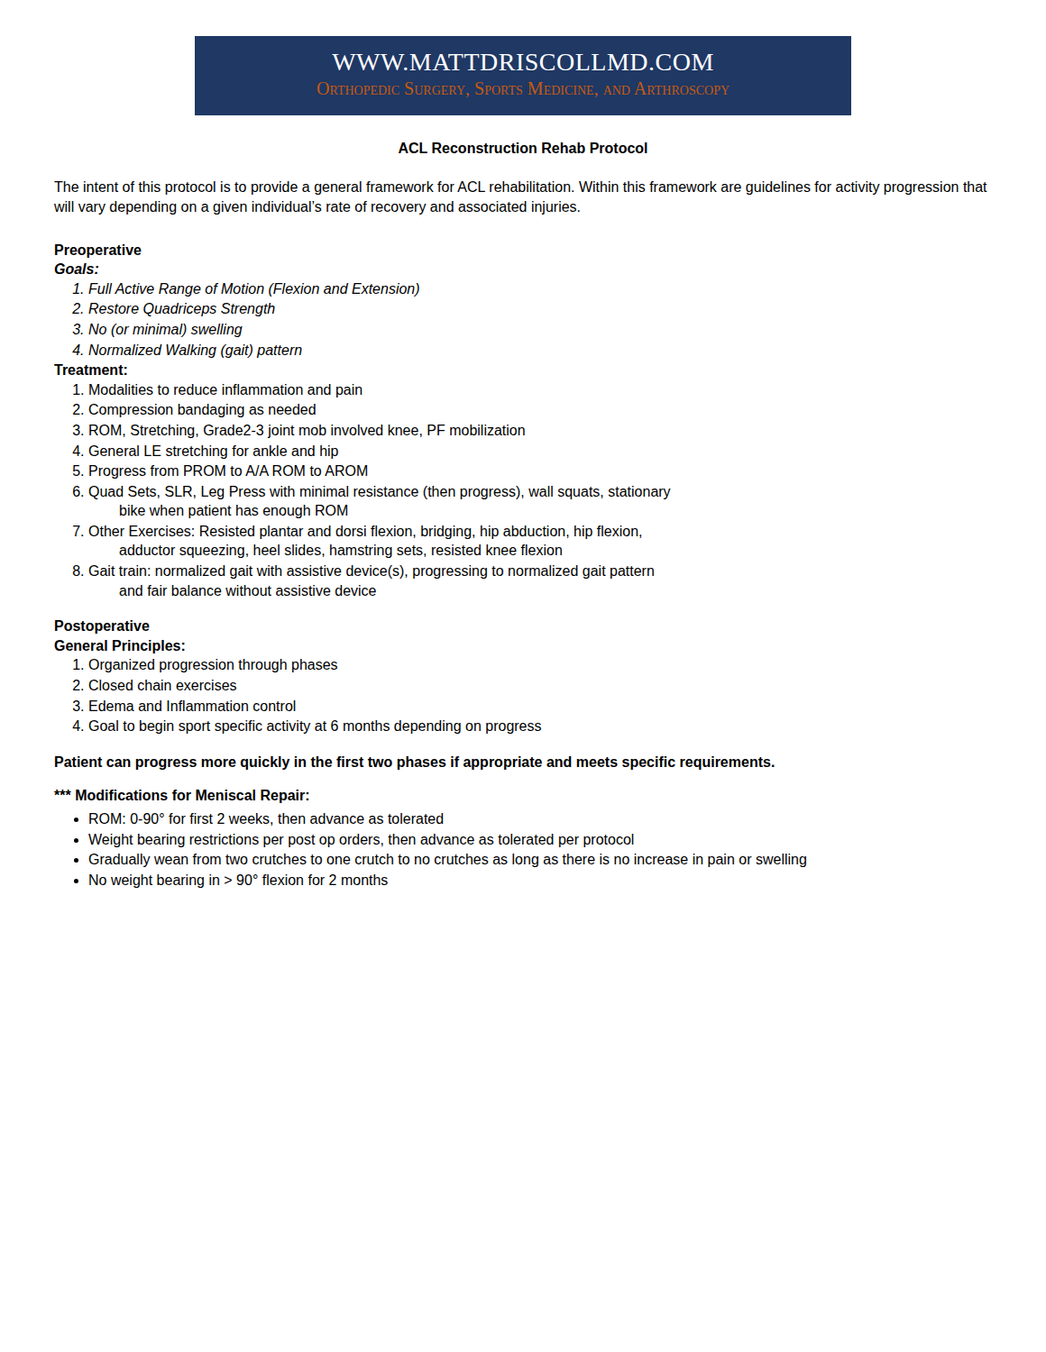WWW.MATTDRISCOLLMD.COM
Orthopedic Surgery, Sports Medicine, and Arthroscopy
ACL Reconstruction Rehab Protocol
The intent of this protocol is to provide a general framework for ACL rehabilitation. Within this framework are guidelines for activity progression that will vary depending on a given individual’s rate of recovery and associated injuries.
Preoperative
Goals:
Full Active Range of Motion (Flexion and Extension)
Restore Quadriceps Strength
No (or minimal) swelling
Normalized Walking (gait) pattern
Treatment:
Modalities to reduce inflammation and pain
Compression bandaging as needed
ROM, Stretching, Grade2-3 joint mob involved knee, PF mobilization
General LE stretching for ankle and hip
Progress from PROM to A/A ROM to AROM
Quad Sets, SLR, Leg Press with minimal resistance (then progress), wall squats, stationary bike when patient has enough ROM
Other Exercises: Resisted plantar and dorsi flexion, bridging, hip abduction, hip flexion, adductor squeezing, heel slides, hamstring sets, resisted knee flexion
Gait train: normalized gait with assistive device(s), progressing to normalized gait pattern and fair balance without assistive device
Postoperative
General Principles:
Organized progression through phases
Closed chain exercises
Edema and Inflammation control
Goal to begin sport specific activity at 6 months depending on progress
Patient can progress more quickly in the first two phases if appropriate and meets specific requirements.
*** Modifications for Meniscal Repair:
ROM: 0-90° for first 2 weeks, then advance as tolerated
Weight bearing restrictions per post op orders, then advance as tolerated per protocol
Gradually wean from two crutches to one crutch to no crutches as long as there is no increase in pain or swelling
No weight bearing in > 90° flexion for 2 months